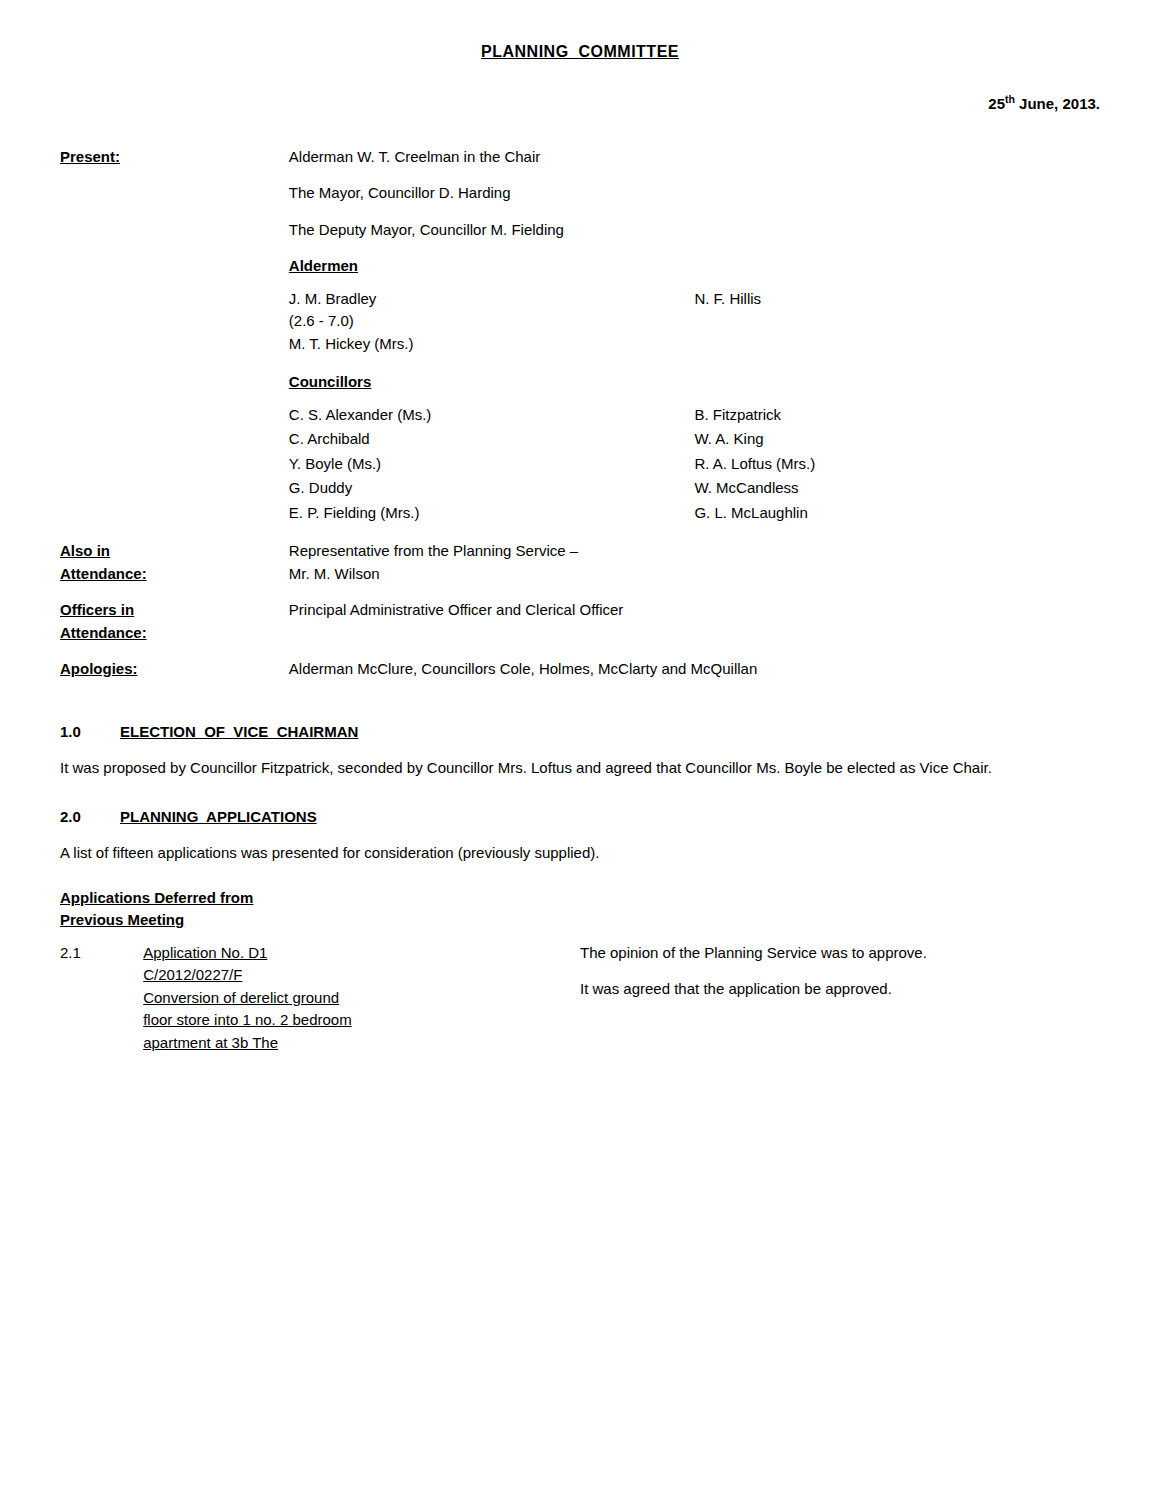PLANNING COMMITTEE
25th June, 2013.
| Present: | Alderman W. T. Creelman in the Chair |
| | The Mayor, Councillor D. Harding |
| | The Deputy Mayor, Councillor M. Fielding |
| | Aldermen / J. M. Bradley (2.6 - 7.0) M. T. Hickey (Mrs.) / N. F. Hillis / |
| | Councillors / C. S. Alexander (Ms.) / B. Fitzpatrick / / C. Archibald / W. A. King / / Y. Boyle (Ms.) / R. A. Loftus (Mrs.) / / G. Duddy / W. McCandless / / E. P. Fielding (Mrs.) / G. L. McLaughlin / |
| Also in Attendance: | Representative from the Planning Service – Mr. M. Wilson |
| Officers in Attendance: | Principal Administrative Officer and Clerical Officer |
| Apologies: | Alderman McClure, Councillors Cole, Holmes, McClarty and McQuillan |
1.0 ELECTION OF VICE CHAIRMAN
It was proposed by Councillor Fitzpatrick, seconded by Councillor Mrs. Loftus and agreed that Councillor Ms. Boyle be elected as Vice Chair.
2.0 PLANNING APPLICATIONS
A list of fifteen applications was presented for consideration (previously supplied).
Applications Deferred from
Previous Meeting
| 2.1 | Application No. D1 C/2012/0227/F Conversion of derelict ground floor store into 1 no. 2 bedroom apartment at 3b The | The opinion of the Planning Service was to approve. It was agreed that the application be approved. |